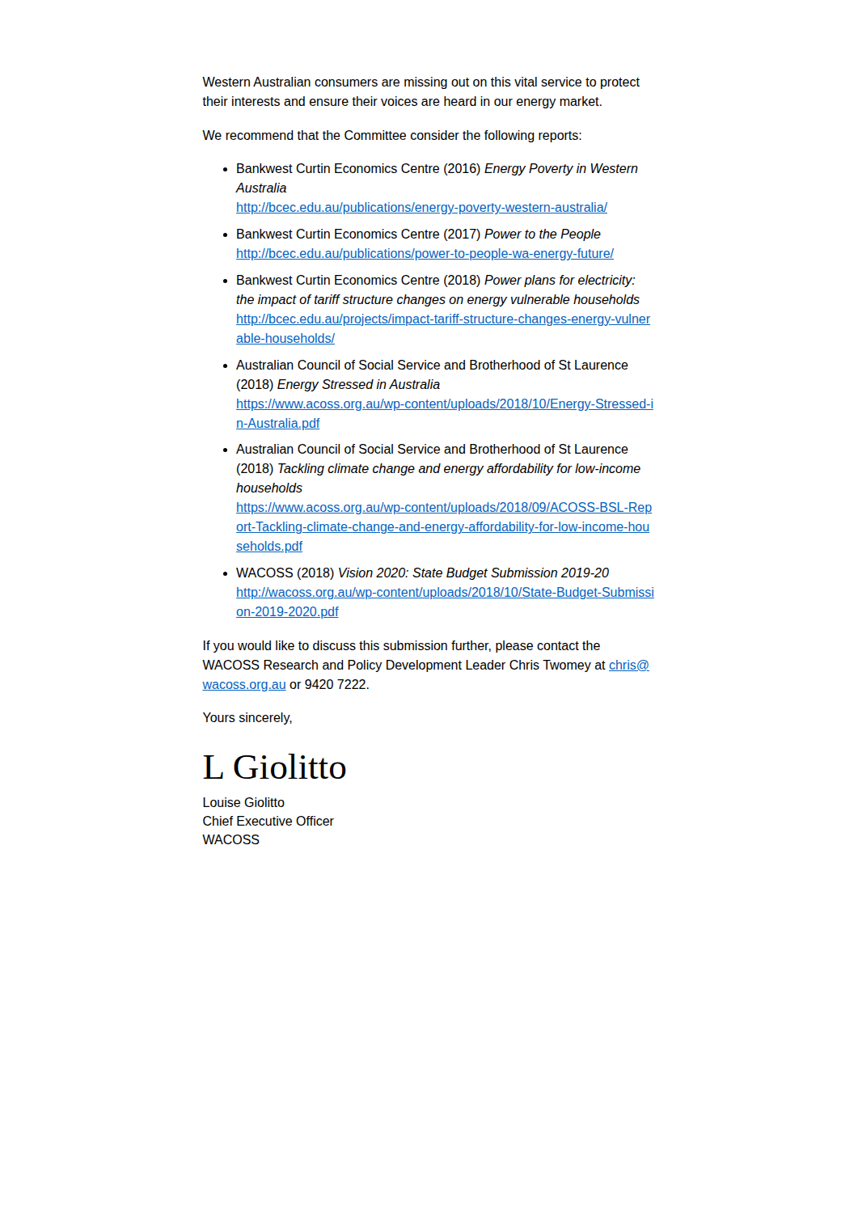Western Australian consumers are missing out on this vital service to protect their interests and ensure their voices are heard in our energy market.
We recommend that the Committee consider the following reports:
Bankwest Curtin Economics Centre (2016) Energy Poverty in Western Australia
http://bcec.edu.au/publications/energy-poverty-western-australia/
Bankwest Curtin Economics Centre (2017) Power to the People
http://bcec.edu.au/publications/power-to-people-wa-energy-future/
Bankwest Curtin Economics Centre (2018) Power plans for electricity: the impact of tariff structure changes on energy vulnerable households
http://bcec.edu.au/projects/impact-tariff-structure-changes-energy-vulnerable-households/
Australian Council of Social Service and Brotherhood of St Laurence (2018) Energy Stressed in Australia
https://www.acoss.org.au/wp-content/uploads/2018/10/Energy-Stressed-in-Australia.pdf
Australian Council of Social Service and Brotherhood of St Laurence (2018) Tackling climate change and energy affordability for low-income households
https://www.acoss.org.au/wp-content/uploads/2018/09/ACOSS-BSL-Report-Tackling-climate-change-and-energy-affordability-for-low-income-households.pdf
WACOSS (2018) Vision 2020: State Budget Submission 2019-20
http://wacoss.org.au/wp-content/uploads/2018/10/State-Budget-Submission-2019-2020.pdf
If you would like to discuss this submission further, please contact the WACOSS Research and Policy Development Leader Chris Twomey at chris@wacoss.org.au or 9420 7222.
Yours sincerely,
L Giolitto
Louise Giolitto
Chief Executive Officer
WACOSS